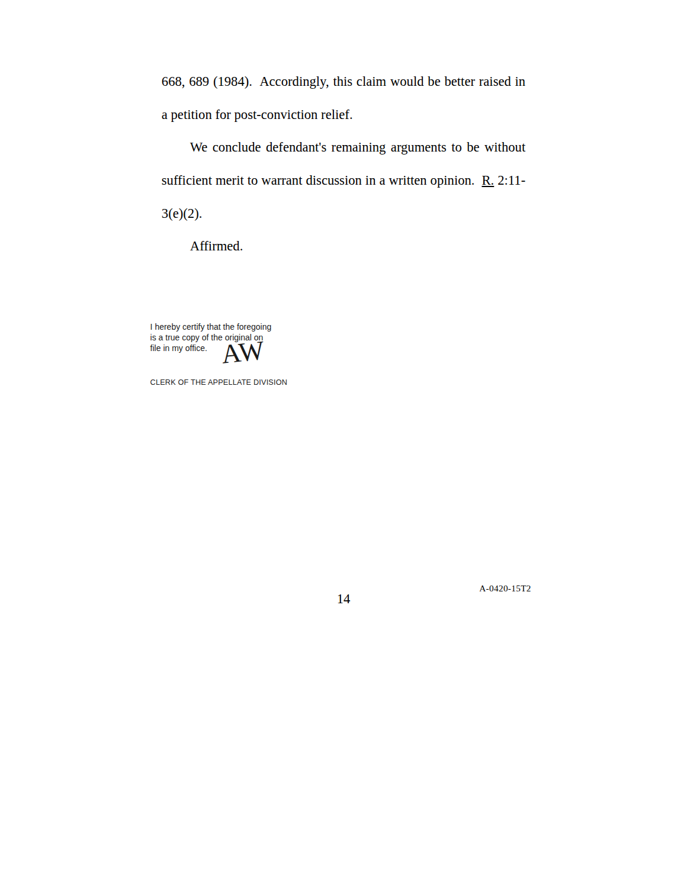668, 689 (1984). Accordingly, this claim would be better raised in a petition for post-conviction relief.
We conclude defendant's remaining arguments to be without sufficient merit to warrant discussion in a written opinion. R. 2:11-3(e)(2).
Affirmed.
I hereby certify that the foregoing
is a true copy of the original on
file in my office.
AW
CLERK OF THE APPELLATE DIVISION
14
A-0420-15T2